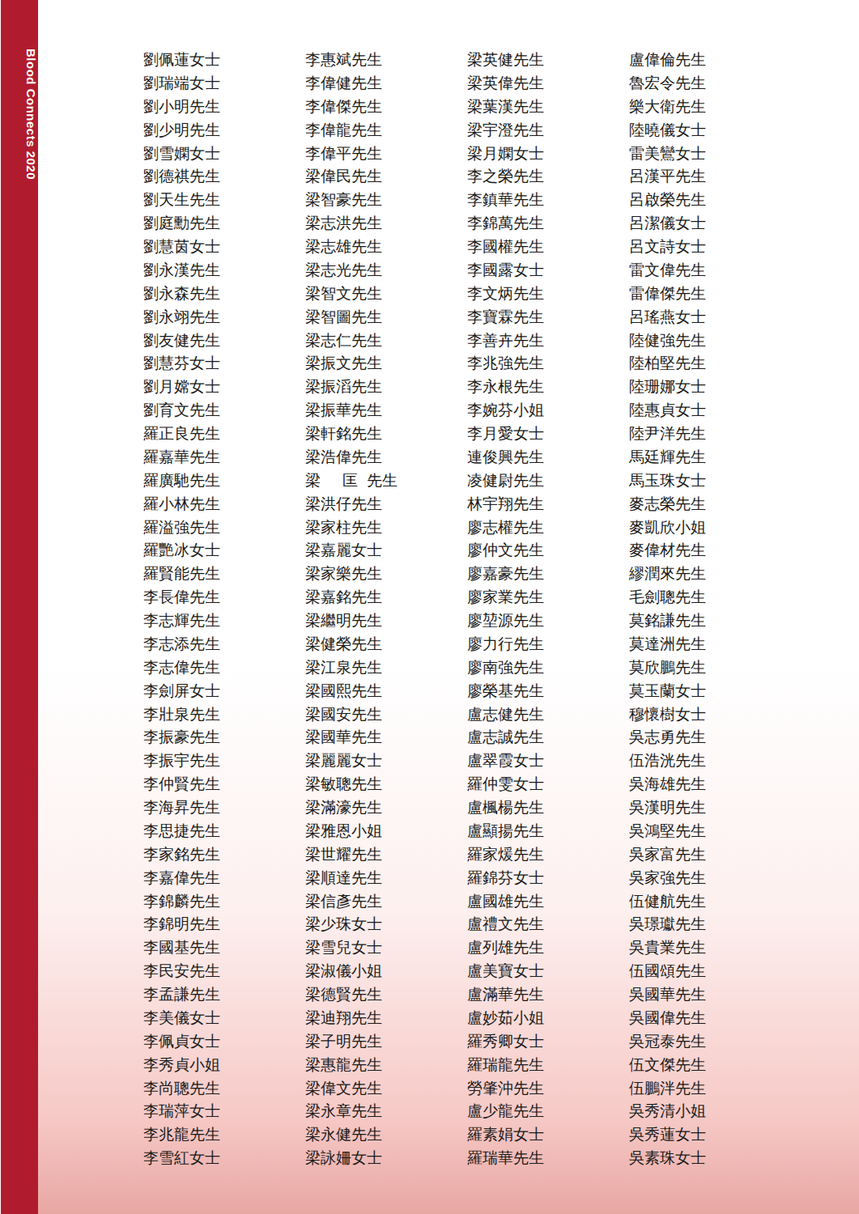Blood Connects 2020
| 劉佩蓮女士 | 李惠斌先生 | 梁英健先生 | 盧偉倫先生 |
| 劉瑞端女士 | 李偉健先生 | 梁英偉先生 | 魯宏令先生 |
| 劉小明先生 | 李偉傑先生 | 梁葉漢先生 | 樂大衛先生 |
| 劉少明先生 | 李偉龍先生 | 梁宇澄先生 | 陸曉儀女士 |
| 劉雪嫻女士 | 李偉平先生 | 梁月嫻女士 | 雷美鸞女士 |
| 劉德祺先生 | 梁偉民先生 | 李之榮先生 | 呂漢平先生 |
| 劉天生先生 | 梁智豪先生 | 李鎮華先生 | 呂啟榮先生 |
| 劉庭勳先生 | 梁志洪先生 | 李錦萬先生 | 呂潔儀女士 |
| 劉慧茵女士 | 梁志雄先生 | 李國權先生 | 呂文詩女士 |
| 劉永漢先生 | 梁志光先生 | 李國露女士 | 雷文偉先生 |
| 劉永森先生 | 梁智文先生 | 李文炳先生 | 雷偉傑先生 |
| 劉永翊先生 | 梁智圖先生 | 李寶霖先生 | 呂瑤燕女士 |
| 劉友健先生 | 梁志仁先生 | 李善卉先生 | 陸健強先生 |
| 劉慧芬女士 | 梁振文先生 | 李兆強先生 | 陸柏堅先生 |
| 劉月嫦女士 | 梁振滔先生 | 李永根先生 | 陸珊娜女士 |
| 劉育文先生 | 梁振華先生 | 李婉芬小姐 | 陸惠貞女士 |
| 羅正良先生 | 梁軒銘先生 | 李月愛女士 | 陸尹洋先生 |
| 羅嘉華先生 | 梁浩偉先生 | 連俊興先生 | 馬廷輝先生 |
| 羅廣馳先生 | 梁 匡 先生 | 凌健尉先生 | 馬玉珠女士 |
| 羅小林先生 | 梁洪仔先生 | 林宇翔先生 | 麥志榮先生 |
| 羅溢強先生 | 梁家柱先生 | 廖志權先生 | 麥凱欣小姐 |
| 羅艷冰女士 | 梁嘉麗女士 | 廖仲文先生 | 麥偉材先生 |
| 羅賢能先生 | 梁家樂先生 | 廖嘉豪先生 | 繆潤來先生 |
| 李長偉先生 | 梁嘉銘先生 | 廖家業先生 | 毛劍聰先生 |
| 李志輝先生 | 梁繼明先生 | 廖堃源先生 | 莫銘謙先生 |
| 李志添先生 | 梁健榮先生 | 廖力行先生 | 莫達洲先生 |
| 李志偉先生 | 梁江泉先生 | 廖南強先生 | 莫欣鵬先生 |
| 李劍屏女士 | 梁國熙先生 | 廖榮基先生 | 莫玉蘭女士 |
| 李壯泉先生 | 梁國安先生 | 盧志健先生 | 穆懷樹女士 |
| 李振豪先生 | 梁國華先生 | 盧志誠先生 | 吳志勇先生 |
| 李振宇先生 | 梁麗麗女士 | 盧翠霞女士 | 伍浩洸先生 |
| 李仲賢先生 | 梁敏聰先生 | 羅仲雯女士 | 吳海雄先生 |
| 李海昇先生 | 梁滿濠先生 | 盧楓楊先生 | 吳漢明先生 |
| 李思捷先生 | 梁雅恩小姐 | 盧顯揚先生 | 吳鴻堅先生 |
| 李家銘先生 | 梁世耀先生 | 羅家煖先生 | 吳家富先生 |
| 李嘉偉先生 | 梁順達先生 | 羅錦芬女士 | 吳家強先生 |
| 李錦麟先生 | 梁信彥先生 | 盧國雄先生 | 伍健航先生 |
| 李錦明先生 | 梁少珠女士 | 盧禮文先生 | 吳璟瓛先生 |
| 李國基先生 | 梁雪兒女士 | 盧列雄先生 | 吳貴業先生 |
| 李民安先生 | 梁淑儀小姐 | 盧美寶女士 | 伍國頌先生 |
| 李孟謙先生 | 梁德賢先生 | 盧滿華先生 | 吳國華先生 |
| 李美儀女士 | 梁迪翔先生 | 盧妙茹小姐 | 吳國偉先生 |
| 李佩貞女士 | 梁子明先生 | 羅秀卿女士 | 吳冠泰先生 |
| 李秀貞小姐 | 梁惠龍先生 | 羅瑞龍先生 | 伍文傑先生 |
| 李尚聰先生 | 梁偉文先生 | 勞肇沖先生 | 伍鵬泮先生 |
| 李瑞萍女士 | 梁永章先生 | 盧少龍先生 | 吳秀清小姐 |
| 李兆龍先生 | 梁永健先生 | 羅素娟女士 | 吳秀蓮女士 |
| 李雪紅女士 | 梁詠姍女士 | 羅瑞華先生 | 吳素珠女士 |